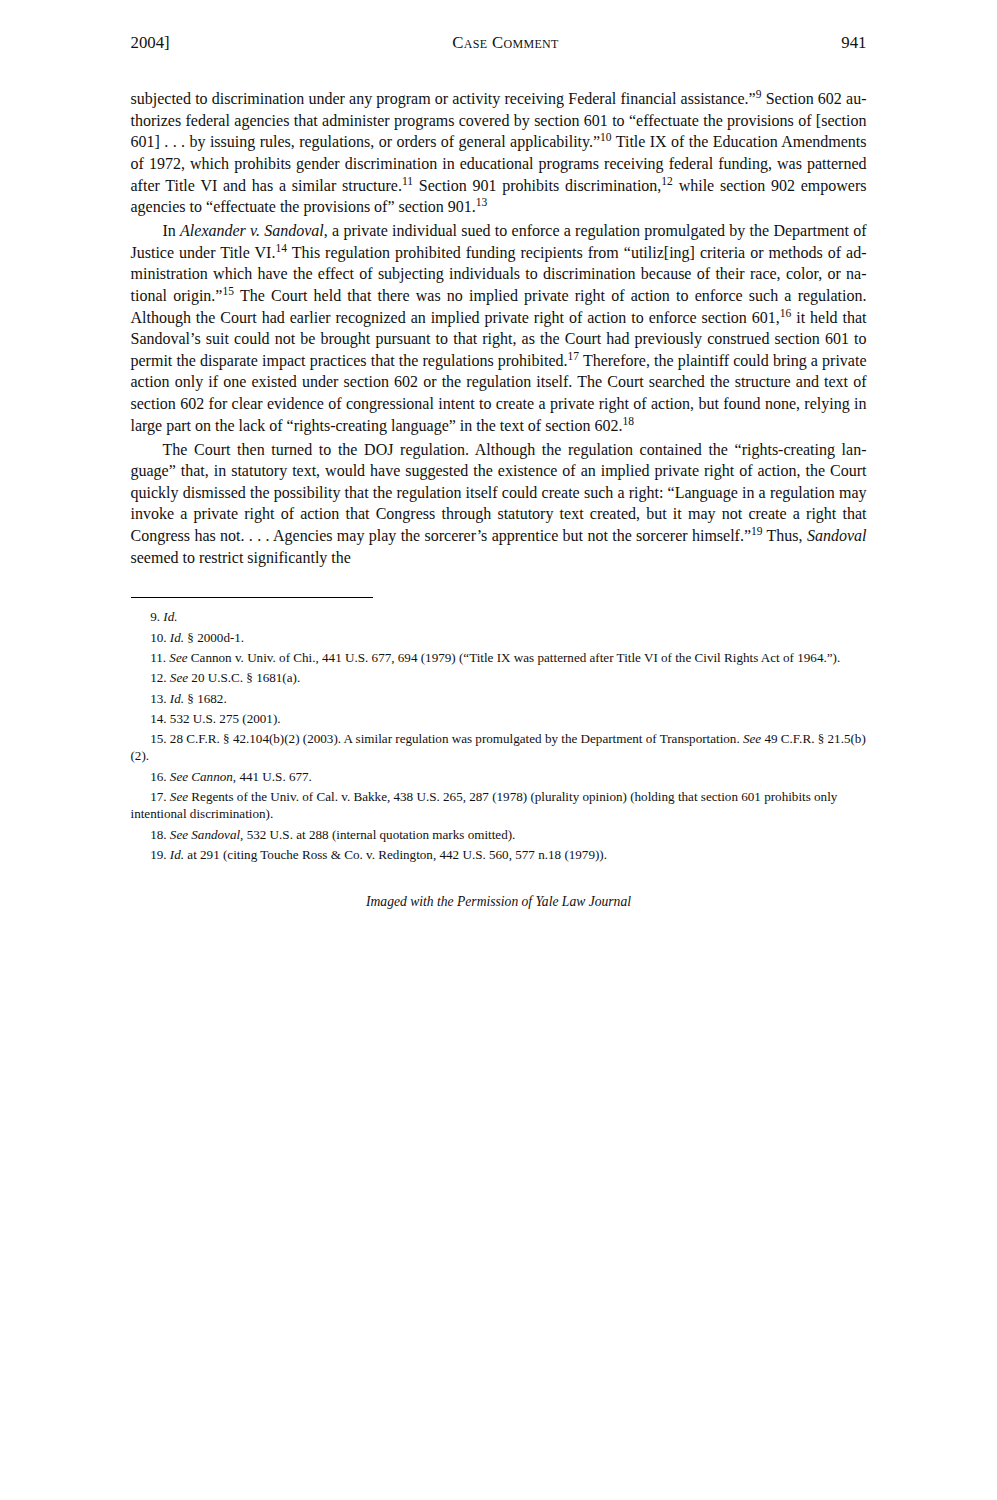2004] Case Comment 941
subjected to discrimination under any program or activity receiving Federal financial assistance.”9 Section 602 authorizes federal agencies that administer programs covered by section 601 to “effectuate the provisions of [section 601] . . . by issuing rules, regulations, or orders of general applicability.”10 Title IX of the Education Amendments of 1972, which prohibits gender discrimination in educational programs receiving federal funding, was patterned after Title VI and has a similar structure.11 Section 901 prohibits discrimination,12 while section 902 empowers agencies to “effectuate the provisions of” section 901.13
In Alexander v. Sandoval, a private individual sued to enforce a regulation promulgated by the Department of Justice under Title VI.14 This regulation prohibited funding recipients from “utiliz[ing] criteria or methods of administration which have the effect of subjecting individuals to discrimination because of their race, color, or national origin.”15 The Court held that there was no implied private right of action to enforce such a regulation. Although the Court had earlier recognized an implied private right of action to enforce section 601,16 it held that Sandoval’s suit could not be brought pursuant to that right, as the Court had previously construed section 601 to permit the disparate impact practices that the regulations prohibited.17 Therefore, the plaintiff could bring a private action only if one existed under section 602 or the regulation itself. The Court searched the structure and text of section 602 for clear evidence of congressional intent to create a private right of action, but found none, relying in large part on the lack of “rights-creating language” in the text of section 602.18
The Court then turned to the DOJ regulation. Although the regulation contained the “rights-creating language” that, in statutory text, would have suggested the existence of an implied private right of action, the Court quickly dismissed the possibility that the regulation itself could create such a right: “Language in a regulation may invoke a private right of action that Congress through statutory text created, but it may not create a right that Congress has not. . . . Agencies may play the sorcerer’s apprentice but not the sorcerer himself.”19 Thus, Sandoval seemed to restrict significantly the
9. Id.
10. Id. § 2000d-1.
11. See Cannon v. Univ. of Chi., 441 U.S. 677, 694 (1979) (“Title IX was patterned after Title VI of the Civil Rights Act of 1964.”).
12. See 20 U.S.C. § 1681(a).
13. Id. § 1682.
14. 532 U.S. 275 (2001).
15. 28 C.F.R. § 42.104(b)(2) (2003). A similar regulation was promulgated by the Department of Transportation. See 49 C.F.R. § 21.5(b)(2).
16. See Cannon, 441 U.S. 677.
17. See Regents of the Univ. of Cal. v. Bakke, 438 U.S. 265, 287 (1978) (plurality opinion) (holding that section 601 prohibits only intentional discrimination).
18. See Sandoval, 532 U.S. at 288 (internal quotation marks omitted).
19. Id. at 291 (citing Touche Ross & Co. v. Redington, 442 U.S. 560, 577 n.18 (1979)).
Imaged with the Permission of Yale Law Journal